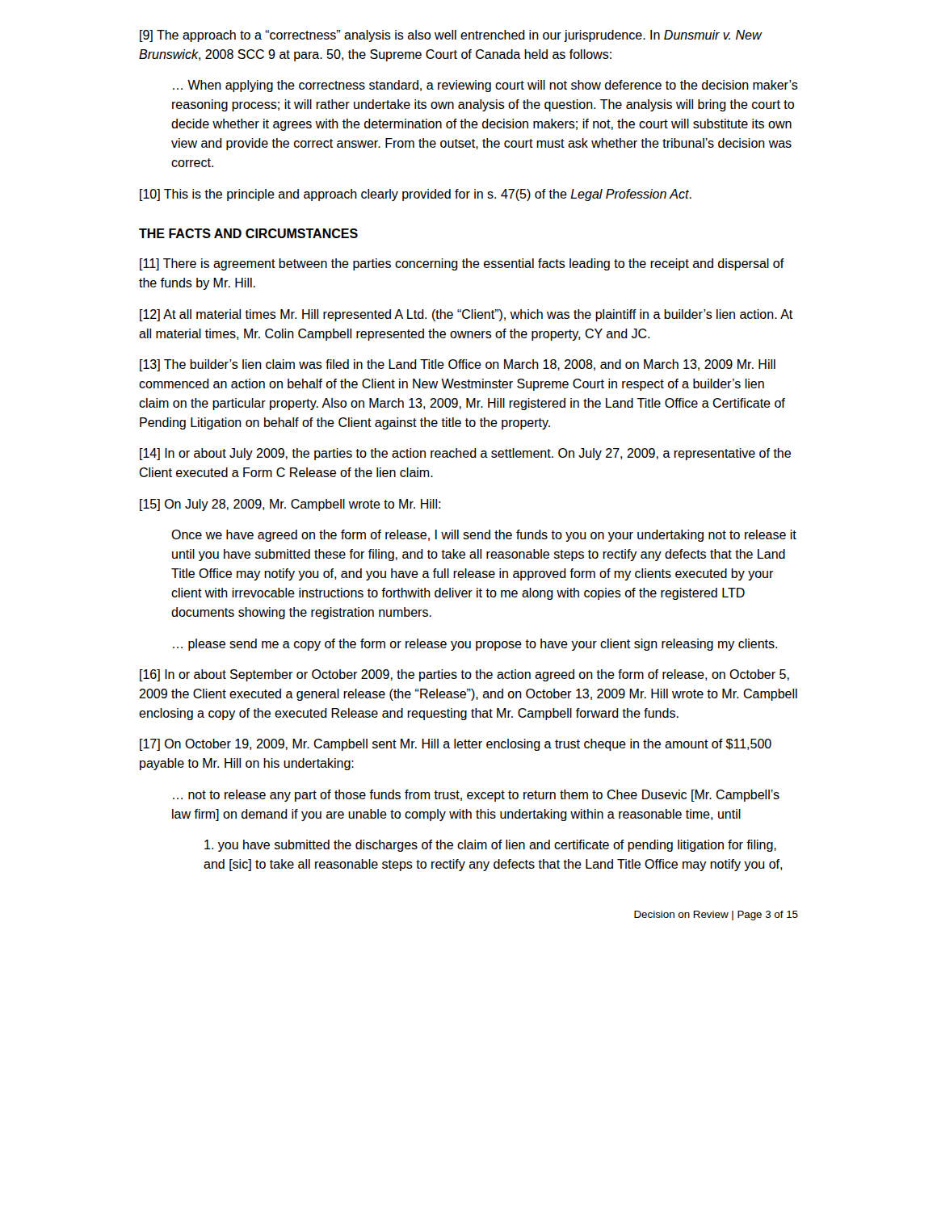[9] The approach to a “correctness” analysis is also well entrenched in our jurisprudence. In Dunsmuir v. New Brunswick, 2008 SCC 9 at para. 50, the Supreme Court of Canada held as follows:
… When applying the correctness standard, a reviewing court will not show deference to the decision maker’s reasoning process; it will rather undertake its own analysis of the question. The analysis will bring the court to decide whether it agrees with the determination of the decision makers; if not, the court will substitute its own view and provide the correct answer. From the outset, the court must ask whether the tribunal’s decision was correct.
[10] This is the principle and approach clearly provided for in s. 47(5) of the Legal Profession Act.
The Facts and Circumstances
[11] There is agreement between the parties concerning the essential facts leading to the receipt and dispersal of the funds by Mr. Hill.
[12] At all material times Mr. Hill represented A Ltd. (the “Client”), which was the plaintiff in a builder’s lien action. At all material times, Mr. Colin Campbell represented the owners of the property, CY and JC.
[13] The builder’s lien claim was filed in the Land Title Office on March 18, 2008, and on March 13, 2009 Mr. Hill commenced an action on behalf of the Client in New Westminster Supreme Court in respect of a builder’s lien claim on the particular property. Also on March 13, 2009, Mr. Hill registered in the Land Title Office a Certificate of Pending Litigation on behalf of the Client against the title to the property.
[14] In or about July 2009, the parties to the action reached a settlement. On July 27, 2009, a representative of the Client executed a Form C Release of the lien claim.
[15] On July 28, 2009, Mr. Campbell wrote to Mr. Hill:
Once we have agreed on the form of release, I will send the funds to you on your undertaking not to release it until you have submitted these for filing, and to take all reasonable steps to rectify any defects that the Land Title Office may notify you of, and you have a full release in approved form of my clients executed by your client with irrevocable instructions to forthwith deliver it to me along with copies of the registered LTD documents showing the registration numbers.
… please send me a copy of the form or release you propose to have your client sign releasing my clients.
[16] In or about September or October 2009, the parties to the action agreed on the form of release, on October 5, 2009 the Client executed a general release (the “Release”), and on October 13, 2009 Mr. Hill wrote to Mr. Campbell enclosing a copy of the executed Release and requesting that Mr. Campbell forward the funds.
[17] On October 19, 2009, Mr. Campbell sent Mr. Hill a letter enclosing a trust cheque in the amount of $11,500 payable to Mr. Hill on his undertaking:
… not to release any part of those funds from trust, except to return them to Chee Dusevic [Mr. Campbell’s law firm] on demand if you are unable to comply with this undertaking within a reasonable time, until
1. you have submitted the discharges of the claim of lien and certificate of pending litigation for filing, and [sic] to take all reasonable steps to rectify any defects that the Land Title Office may notify you of,
Decision on Review | Page 3 of 15